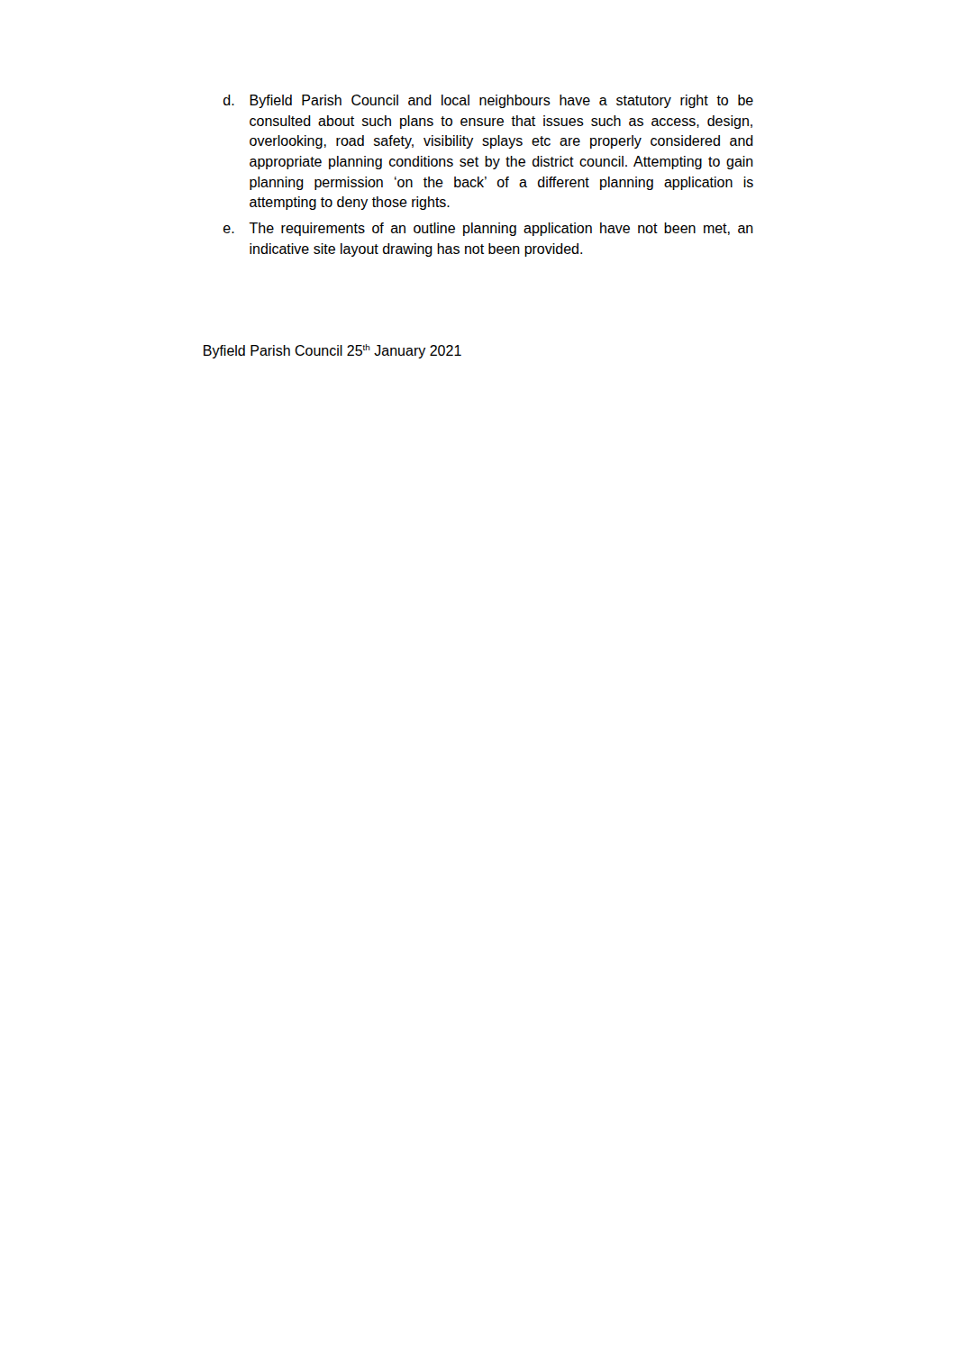Byfield Parish Council and local neighbours have a statutory right to be consulted about such plans to ensure that issues such as access, design, overlooking, road safety, visibility splays etc are properly considered and appropriate planning conditions set by the district council. Attempting to gain planning permission ‘on the back’ of a different planning application is attempting to deny those rights.
The requirements of an outline planning application have not been met, an indicative site layout drawing has not been provided.
Byfield Parish Council 25th January 2021